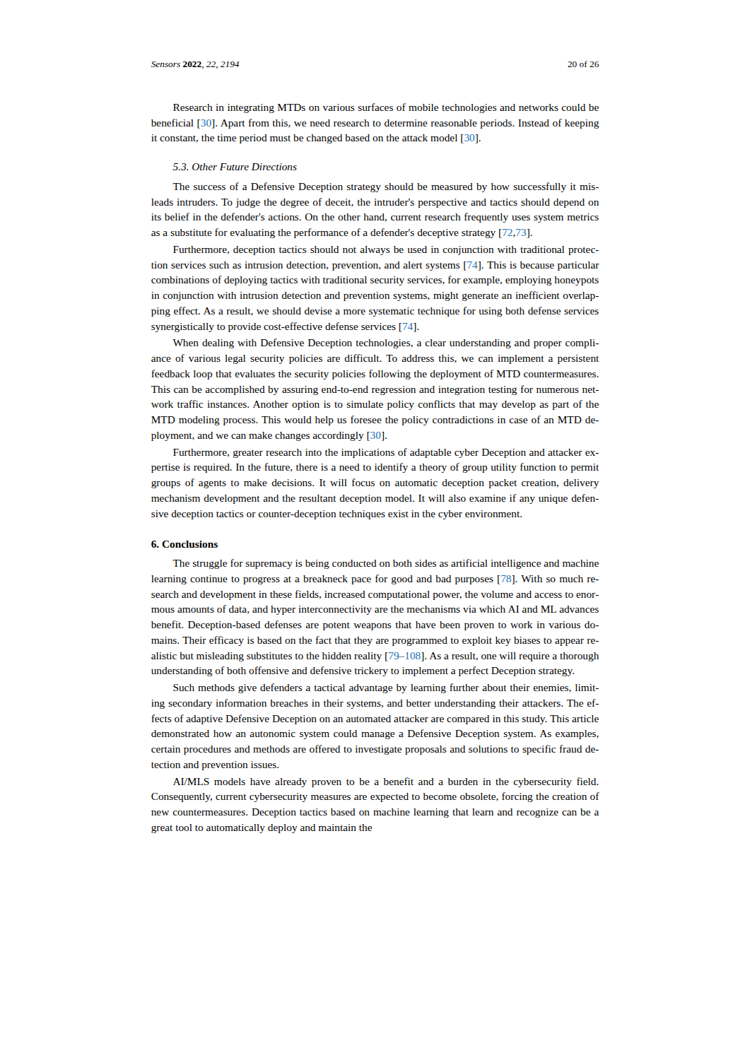Sensors 2022, 22, 2194
20 of 26
Research in integrating MTDs on various surfaces of mobile technologies and networks could be beneficial [30]. Apart from this, we need research to determine reasonable periods. Instead of keeping it constant, the time period must be changed based on the attack model [30].
5.3. Other Future Directions
The success of a Defensive Deception strategy should be measured by how successfully it misleads intruders. To judge the degree of deceit, the intruder's perspective and tactics should depend on its belief in the defender's actions. On the other hand, current research frequently uses system metrics as a substitute for evaluating the performance of a defender's deceptive strategy [72,73].
Furthermore, deception tactics should not always be used in conjunction with traditional protection services such as intrusion detection, prevention, and alert systems [74]. This is because particular combinations of deploying tactics with traditional security services, for example, employing honeypots in conjunction with intrusion detection and prevention systems, might generate an inefficient overlapping effect. As a result, we should devise a more systematic technique for using both defense services synergistically to provide cost-effective defense services [74].
When dealing with Defensive Deception technologies, a clear understanding and proper compliance of various legal security policies are difficult. To address this, we can implement a persistent feedback loop that evaluates the security policies following the deployment of MTD countermeasures. This can be accomplished by assuring end-to-end regression and integration testing for numerous network traffic instances. Another option is to simulate policy conflicts that may develop as part of the MTD modeling process. This would help us foresee the policy contradictions in case of an MTD deployment, and we can make changes accordingly [30].
Furthermore, greater research into the implications of adaptable cyber Deception and attacker expertise is required. In the future, there is a need to identify a theory of group utility function to permit groups of agents to make decisions. It will focus on automatic deception packet creation, delivery mechanism development and the resultant deception model. It will also examine if any unique defensive deception tactics or counter-deception techniques exist in the cyber environment.
6. Conclusions
The struggle for supremacy is being conducted on both sides as artificial intelligence and machine learning continue to progress at a breakneck pace for good and bad purposes [78]. With so much research and development in these fields, increased computational power, the volume and access to enormous amounts of data, and hyper interconnectivity are the mechanisms via which AI and ML advances benefit. Deception-based defenses are potent weapons that have been proven to work in various domains. Their efficacy is based on the fact that they are programmed to exploit key biases to appear realistic but misleading substitutes to the hidden reality [79–108]. As a result, one will require a thorough understanding of both offensive and defensive trickery to implement a perfect Deception strategy.
Such methods give defenders a tactical advantage by learning further about their enemies, limiting secondary information breaches in their systems, and better understanding their attackers. The effects of adaptive Defensive Deception on an automated attacker are compared in this study. This article demonstrated how an autonomic system could manage a Defensive Deception system. As examples, certain procedures and methods are offered to investigate proposals and solutions to specific fraud detection and prevention issues.
AI/MLS models have already proven to be a benefit and a burden in the cybersecurity field. Consequently, current cybersecurity measures are expected to become obsolete, forcing the creation of new countermeasures. Deception tactics based on machine learning that learn and recognize can be a great tool to automatically deploy and maintain the